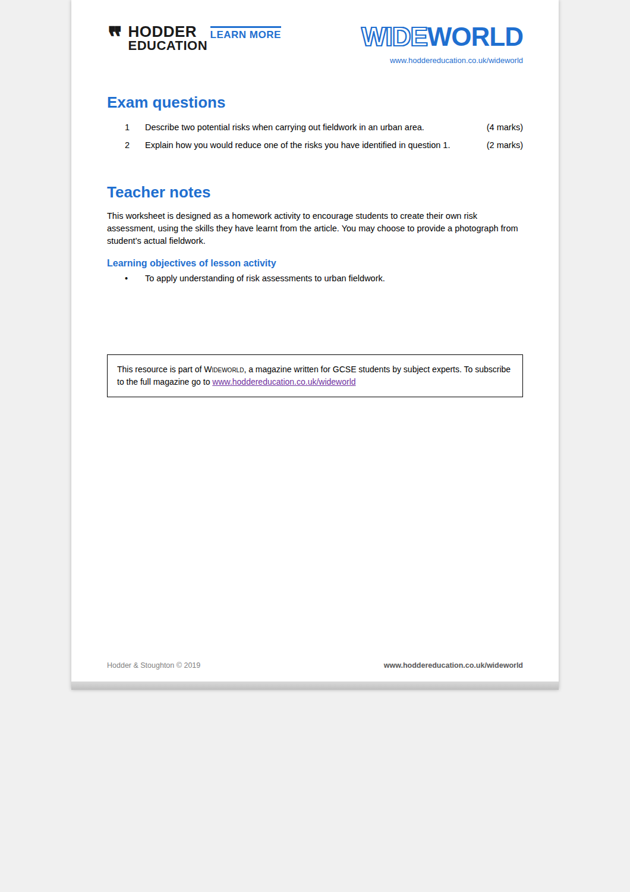❞
HODDER
EDUCATION
LEARN MORE
WIDE WORLD
www.hoddereducation.co.uk/wideworld
Exam questions
1 Describe two potential risks when carrying out fieldwork in an urban area. (4 marks)
2 Explain how you would reduce one of the risks you have identified in question 1. (2 marks)
Teacher notes
This worksheet is designed as a homework activity to encourage students to create their own risk assessment, using the skills they have learnt from the article. You may choose to provide a photograph from student’s actual fieldwork.
Learning objectives of lesson activity
To apply understanding of risk assessments to urban fieldwork.
This resource is part of Wideworld, a magazine written for GCSE students by subject experts. To subscribe to the full magazine go to www.hoddereducation.co.uk/wideworld
Hodder & Stoughton © 2019
www.hoddereducation.co.uk/wideworld